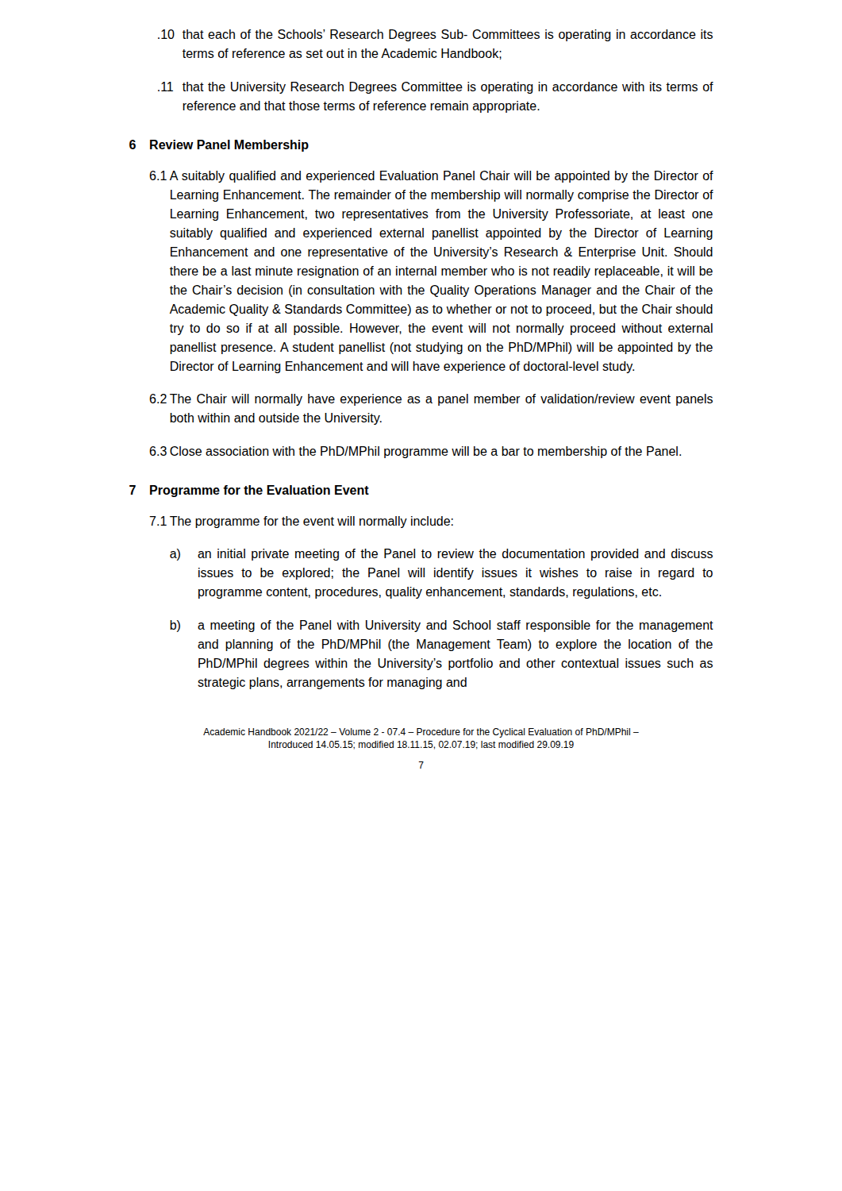.10
that each of the Schools’ Research Degrees Sub- Committees is operating in accordance its terms of reference as set out in the Academic Handbook;
.11
that the University Research Degrees Committee is operating in accordance with its terms of reference and that those terms of reference remain appropriate.
6 Review Panel Membership
6.1
A suitably qualified and experienced Evaluation Panel Chair will be appointed by the Director of Learning Enhancement. The remainder of the membership will normally comprise the Director of Learning Enhancement, two representatives from the University Professoriate, at least one suitably qualified and experienced external panellist appointed by the Director of Learning Enhancement and one representative of the University’s Research & Enterprise Unit. Should there be a last minute resignation of an internal member who is not readily replaceable, it will be the Chair’s decision (in consultation with the Quality Operations Manager and the Chair of the Academic Quality & Standards Committee) as to whether or not to proceed, but the Chair should try to do so if at all possible. However, the event will not normally proceed without external panellist presence. A student panellist (not studying on the PhD/MPhil) will be appointed by the Director of Learning Enhancement and will have experience of doctoral-level study.
6.2
The Chair will normally have experience as a panel member of validation/review event panels both within and outside the University.
6.3
Close association with the PhD/MPhil programme will be a bar to membership of the Panel.
7 Programme for the Evaluation Event
7.1
The programme for the event will normally include:
a)
an initial private meeting of the Panel to review the documentation provided and discuss issues to be explored; the Panel will identify issues it wishes to raise in regard to programme content, procedures, quality enhancement, standards, regulations, etc.
b)
a meeting of the Panel with University and School staff responsible for the management and planning of the PhD/MPhil (the Management Team) to explore the location of the PhD/MPhil degrees within the University’s portfolio and other contextual issues such as strategic plans, arrangements for managing and
Academic Handbook 2021/22 – Volume 2 - 07.4 – Procedure for the Cyclical Evaluation of PhD/MPhil –
Introduced 14.05.15; modified 18.11.15, 02.07.19; last modified 29.09.19
7